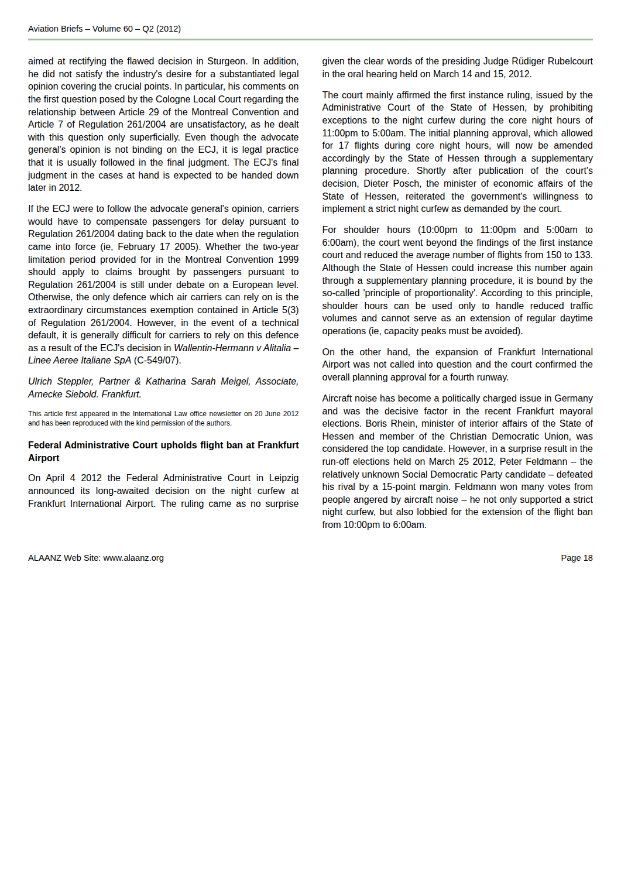Aviation Briefs – Volume 60 – Q2 (2012)
aimed at rectifying the flawed decision in Sturgeon. In addition, he did not satisfy the industry's desire for a substantiated legal opinion covering the crucial points. In particular, his comments on the first question posed by the Cologne Local Court regarding the relationship between Article 29 of the Montreal Convention and Article 7 of Regulation 261/2004 are unsatisfactory, as he dealt with this question only superficially. Even though the advocate general's opinion is not binding on the ECJ, it is legal practice that it is usually followed in the final judgment. The ECJ's final judgment in the cases at hand is expected to be handed down later in 2012.
If the ECJ were to follow the advocate general's opinion, carriers would have to compensate passengers for delay pursuant to Regulation 261/2004 dating back to the date when the regulation came into force (ie, February 17 2005). Whether the two-year limitation period provided for in the Montreal Convention 1999 should apply to claims brought by passengers pursuant to Regulation 261/2004 is still under debate on a European level. Otherwise, the only defence which air carriers can rely on is the extraordinary circumstances exemption contained in Article 5(3) of Regulation 261/2004. However, in the event of a technical default, it is generally difficult for carriers to rely on this defence as a result of the ECJ's decision in Wallentin-Hermann v Alitalia – Linee Aeree Italiane SpA (C-549/07).
Ulrich Steppler, Partner & Katharina Sarah Meigel, Associate, Arnecke Siebold. Frankfurt.
This article first appeared in the International Law office newsletter on 20 June 2012 and has been reproduced with the kind permission of the authors.
Federal Administrative Court upholds flight ban at Frankfurt Airport
On April 4 2012 the Federal Administrative Court in Leipzig announced its long-awaited decision on the night curfew at Frankfurt International Airport. The ruling came as no surprise given the clear words of the presiding Judge Rüdiger Rubelcourt in the oral hearing held on March 14 and 15, 2012.
The court mainly affirmed the first instance ruling, issued by the Administrative Court of the State of Hessen, by prohibiting exceptions to the night curfew during the core night hours of 11:00pm to 5:00am. The initial planning approval, which allowed for 17 flights during core night hours, will now be amended accordingly by the State of Hessen through a supplementary planning procedure. Shortly after publication of the court's decision, Dieter Posch, the minister of economic affairs of the State of Hessen, reiterated the government's willingness to implement a strict night curfew as demanded by the court.
For shoulder hours (10:00pm to 11:00pm and 5:00am to 6:00am), the court went beyond the findings of the first instance court and reduced the average number of flights from 150 to 133. Although the State of Hessen could increase this number again through a supplementary planning procedure, it is bound by the so-called 'principle of proportionality'. According to this principle, shoulder hours can be used only to handle reduced traffic volumes and cannot serve as an extension of regular daytime operations (ie, capacity peaks must be avoided).
On the other hand, the expansion of Frankfurt International Airport was not called into question and the court confirmed the overall planning approval for a fourth runway.
Aircraft noise has become a politically charged issue in Germany and was the decisive factor in the recent Frankfurt mayoral elections. Boris Rhein, minister of interior affairs of the State of Hessen and member of the Christian Democratic Union, was considered the top candidate. However, in a surprise result in the run-off elections held on March 25 2012, Peter Feldmann – the relatively unknown Social Democratic Party candidate – defeated his rival by a 15-point margin. Feldmann won many votes from people angered by aircraft noise – he not only supported a strict night curfew, but also lobbied for the extension of the flight ban from 10:00pm to 6:00am.
ALAANZ Web Site: www.alaanz.org Page 18